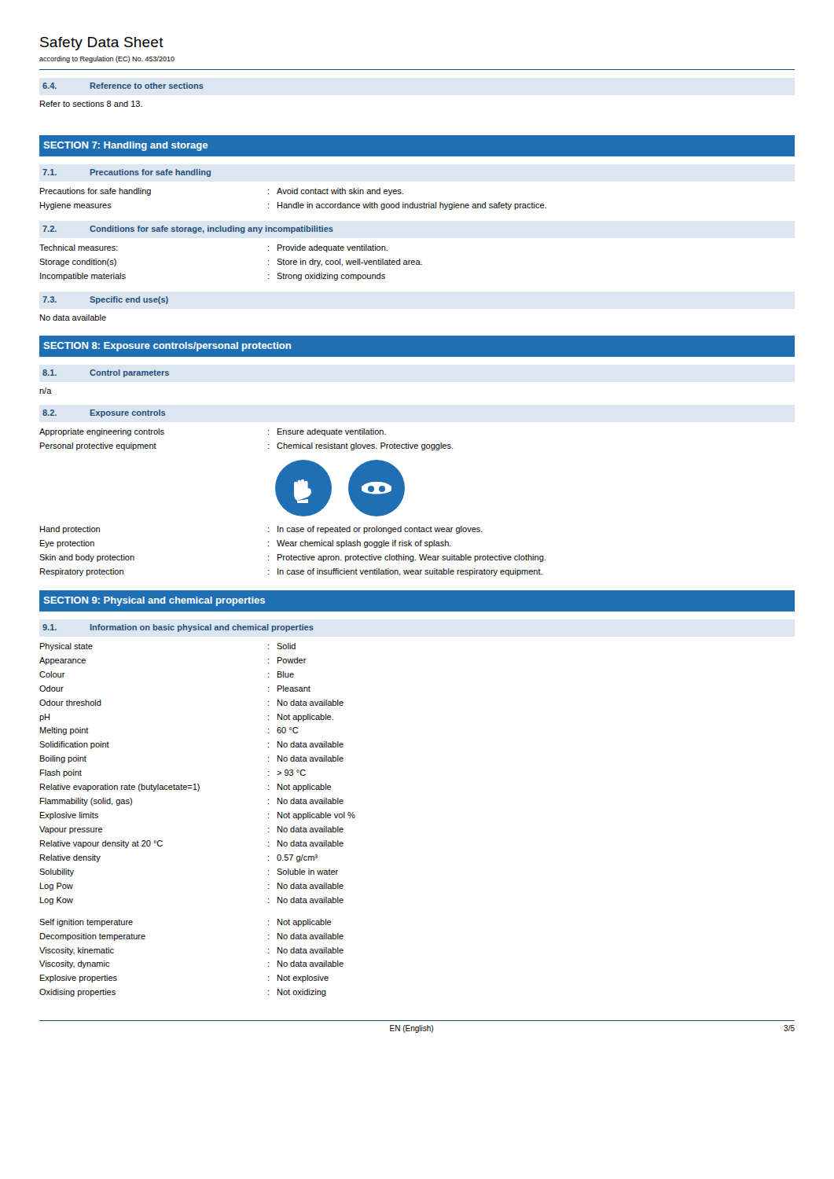Safety Data Sheet
according to Regulation (EC) No. 453/2010
6.4. Reference to other sections
Refer to sections 8 and 13.
SECTION 7: Handling and storage
7.1. Precautions for safe handling
| Precautions for safe handling | : | Avoid contact with skin and eyes. |
| Hygiene measures | : | Handle in accordance with good industrial hygiene and safety practice. |
7.2. Conditions for safe storage, including any incompatibilities
| Technical measures: | : | Provide adequate ventilation. |
| Storage condition(s) | : | Store in dry, cool, well-ventilated area. |
| Incompatible materials | : | Strong oxidizing compounds |
7.3. Specific end use(s)
No data available
SECTION 8: Exposure controls/personal protection
8.1. Control parameters
n/a
8.2. Exposure controls
| Appropriate engineering controls | : | Ensure adequate ventilation. |
| Personal protective equipment | : | Chemical resistant gloves. Protective goggles. |
| Hand protection | : | In case of repeated or prolonged contact wear gloves. |
| Eye protection | : | Wear chemical splash goggle if risk of splash. |
| Skin and body protection | : | Protective apron. protective clothing. Wear suitable protective clothing. |
| Respiratory protection | : | In case of insufficient ventilation, wear suitable respiratory equipment. |
SECTION 9: Physical and chemical properties
9.1. Information on basic physical and chemical properties
| Physical state | : | Solid |
| Appearance | : | Powder |
| Colour | : | Blue |
| Odour | : | Pleasant |
| Odour threshold | : | No data available |
| pH | : | Not applicable. |
| Melting point | : | 60 °C |
| Solidification point | : | No data available |
| Boiling point | : | No data available |
| Flash point | : | > 93 °C |
| Relative evaporation rate (butylacetate=1) | : | Not applicable |
| Flammability (solid, gas) | : | No data available |
| Explosive limits | : | Not applicable vol % |
| Vapour pressure | : | No data available |
| Relative vapour density at 20 °C | : | No data available |
| Relative density | : | 0.57 g/cm³ |
| Solubility | : | Soluble in water |
| Log Pow | : | No data available |
| Log Kow | : | No data available |
| Self ignition temperature | : | Not applicable |
| Decomposition temperature | : | No data available |
| Viscosity, kinematic | : | No data available |
| Viscosity, dynamic | : | No data available |
| Explosive properties | : | Not explosive |
| Oxidising properties | : | Not oxidizing |
3/5
EN (English)